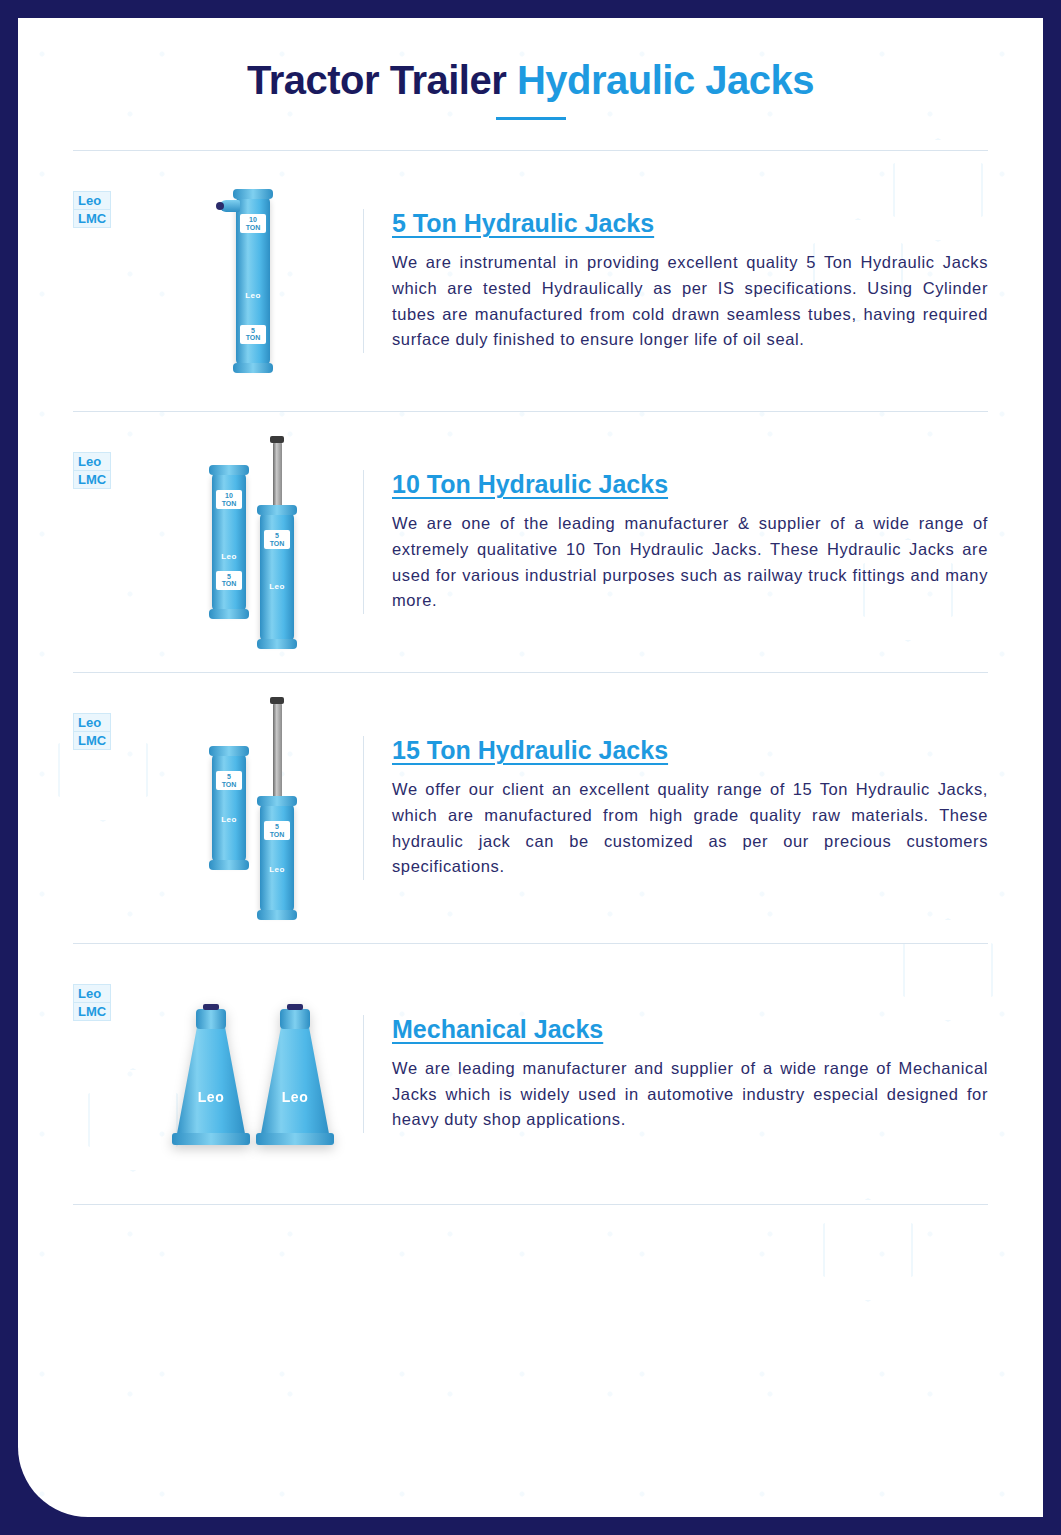Tractor Trailer Hydraulic Jacks
Leo LMC
10
TON Leo 5
TON
5 Ton Hydraulic Jacks
We are instrumental in providing excellent quality 5 Ton Hydraulic Jacks which are tested Hydraulically as per IS specifications. Using Cylinder tubes are manufactured from cold drawn seamless tubes, having required surface duly finished to ensure longer life of oil seal.
Leo LMC
10
TON Leo 5
TON
5
TON Leo
10 Ton Hydraulic Jacks
We are one of the leading manufacturer & supplier of a wide range of extremely qualitative 10 Ton Hydraulic Jacks. These Hydraulic Jacks are used for various industrial purposes such as railway truck fittings and many more.
Leo LMC
5
TON Leo
5
TON Leo
15 Ton Hydraulic Jacks
We offer our client an excellent quality range of 15 Ton Hydraulic Jacks, which are manufactured from high grade quality raw materials. These hydraulic jack can be customized as per our precious customers specifications.
Leo LMC
Leo
Leo
Mechanical Jacks
We are leading manufacturer and supplier of a wide range of Mechanical Jacks which is widely used in automotive industry especial designed for heavy duty shop applications.